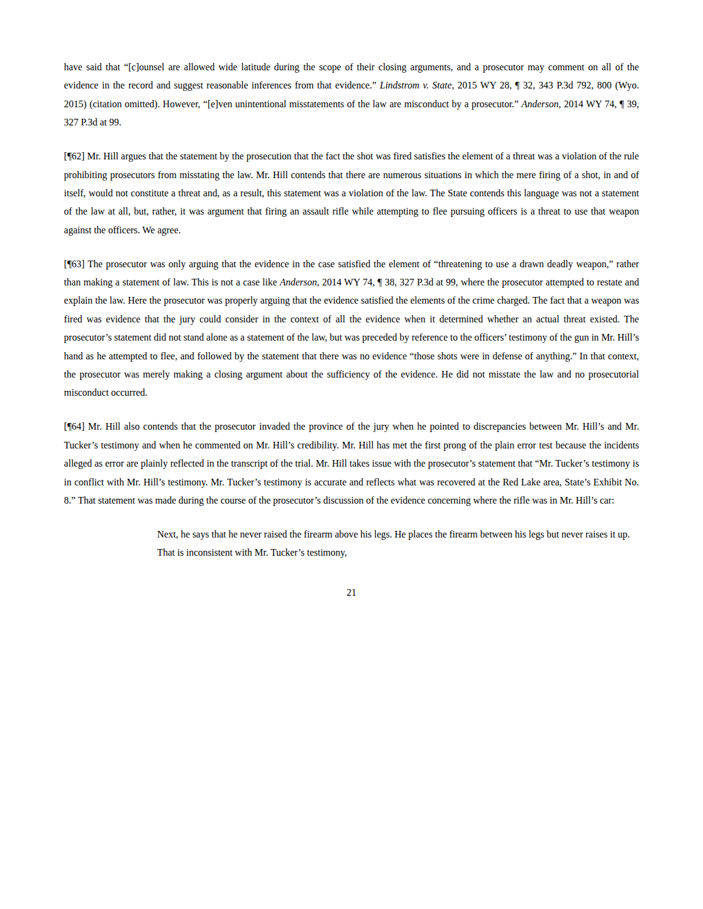have said that “[c]ounsel are allowed wide latitude during the scope of their closing arguments, and a prosecutor may comment on all of the evidence in the record and suggest reasonable inferences from that evidence.” Lindstrom v. State, 2015 WY 28, ¶ 32, 343 P.3d 792, 800 (Wyo. 2015) (citation omitted). However, “[e]ven unintentional misstatements of the law are misconduct by a prosecutor.” Anderson, 2014 WY 74, ¶ 39, 327 P.3d at 99.
[¶62] Mr. Hill argues that the statement by the prosecution that the fact the shot was fired satisfies the element of a threat was a violation of the rule prohibiting prosecutors from misstating the law. Mr. Hill contends that there are numerous situations in which the mere firing of a shot, in and of itself, would not constitute a threat and, as a result, this statement was a violation of the law. The State contends this language was not a statement of the law at all, but, rather, it was argument that firing an assault rifle while attempting to flee pursuing officers is a threat to use that weapon against the officers. We agree.
[¶63] The prosecutor was only arguing that the evidence in the case satisfied the element of “threatening to use a drawn deadly weapon,” rather than making a statement of law. This is not a case like Anderson, 2014 WY 74, ¶ 38, 327 P.3d at 99, where the prosecutor attempted to restate and explain the law. Here the prosecutor was properly arguing that the evidence satisfied the elements of the crime charged. The fact that a weapon was fired was evidence that the jury could consider in the context of all the evidence when it determined whether an actual threat existed. The prosecutor’s statement did not stand alone as a statement of the law, but was preceded by reference to the officers’ testimony of the gun in Mr. Hill’s hand as he attempted to flee, and followed by the statement that there was no evidence “those shots were in defense of anything.” In that context, the prosecutor was merely making a closing argument about the sufficiency of the evidence. He did not misstate the law and no prosecutorial misconduct occurred.
[¶64] Mr. Hill also contends that the prosecutor invaded the province of the jury when he pointed to discrepancies between Mr. Hill’s and Mr. Tucker’s testimony and when he commented on Mr. Hill’s credibility. Mr. Hill has met the first prong of the plain error test because the incidents alleged as error are plainly reflected in the transcript of the trial. Mr. Hill takes issue with the prosecutor’s statement that “Mr. Tucker’s testimony is in conflict with Mr. Hill’s testimony. Mr. Tucker’s testimony is accurate and reflects what was recovered at the Red Lake area, State’s Exhibit No. 8.” That statement was made during the course of the prosecutor’s discussion of the evidence concerning where the rifle was in Mr. Hill’s car:
Next, he says that he never raised the firearm above his legs. He places the firearm between his legs but never raises it up. That is inconsistent with Mr. Tucker’s testimony,
21